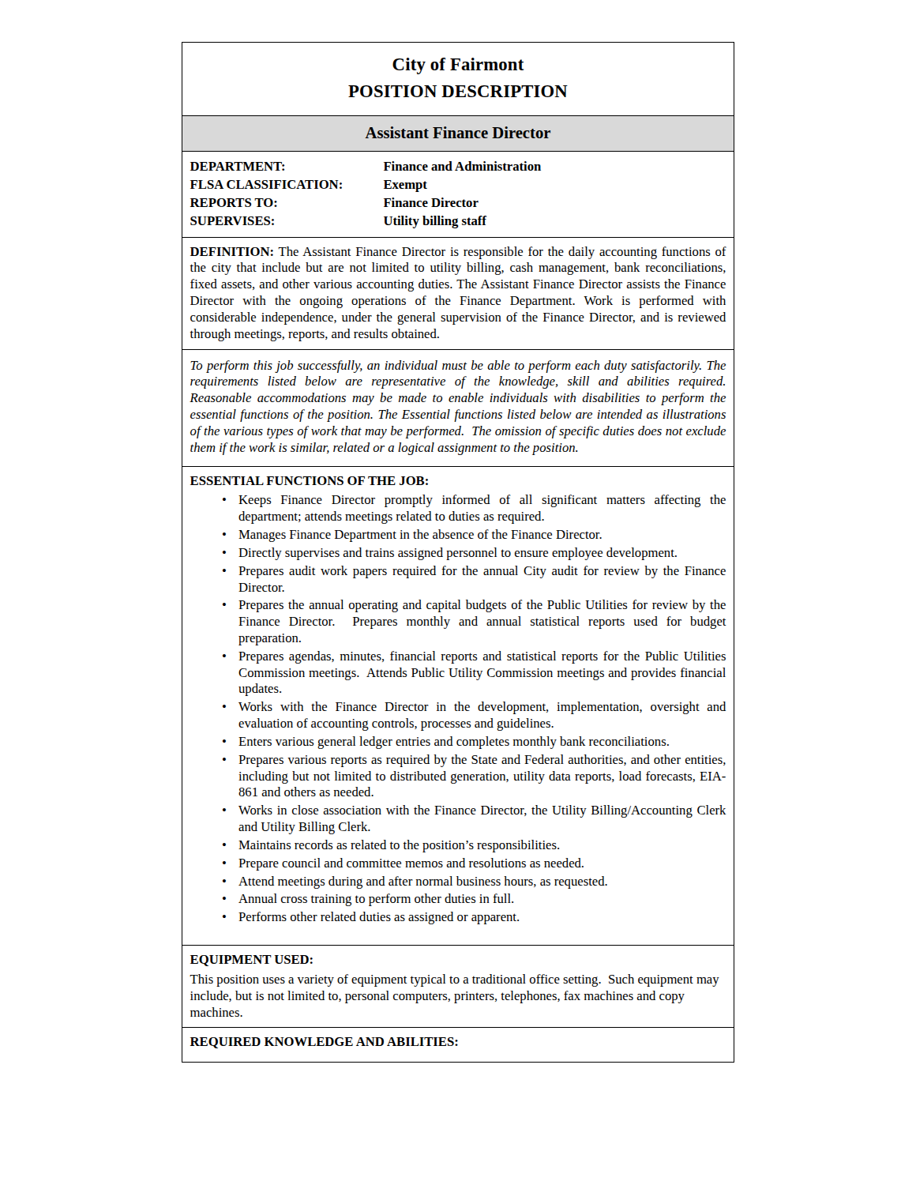City of Fairmont
POSITION DESCRIPTION
Assistant Finance Director
| DEPARTMENT: | Finance and Administration |
| FLSA CLASSIFICATION: | Exempt |
| REPORTS TO: | Finance Director |
| SUPERVISES: | Utility billing staff |
DEFINITION: The Assistant Finance Director is responsible for the daily accounting functions of the city that include but are not limited to utility billing, cash management, bank reconciliations, fixed assets, and other various accounting duties. The Assistant Finance Director assists the Finance Director with the ongoing operations of the Finance Department. Work is performed with considerable independence, under the general supervision of the Finance Director, and is reviewed through meetings, reports, and results obtained.
To perform this job successfully, an individual must be able to perform each duty satisfactorily. The requirements listed below are representative of the knowledge, skill and abilities required. Reasonable accommodations may be made to enable individuals with disabilities to perform the essential functions of the position. The Essential functions listed below are intended as illustrations of the various types of work that may be performed. The omission of specific duties does not exclude them if the work is similar, related or a logical assignment to the position.
ESSENTIAL FUNCTIONS OF THE JOB:
Keeps Finance Director promptly informed of all significant matters affecting the department; attends meetings related to duties as required.
Manages Finance Department in the absence of the Finance Director.
Directly supervises and trains assigned personnel to ensure employee development.
Prepares audit work papers required for the annual City audit for review by the Finance Director.
Prepares the annual operating and capital budgets of the Public Utilities for review by the Finance Director. Prepares monthly and annual statistical reports used for budget preparation.
Prepares agendas, minutes, financial reports and statistical reports for the Public Utilities Commission meetings. Attends Public Utility Commission meetings and provides financial updates.
Works with the Finance Director in the development, implementation, oversight and evaluation of accounting controls, processes and guidelines.
Enters various general ledger entries and completes monthly bank reconciliations.
Prepares various reports as required by the State and Federal authorities, and other entities, including but not limited to distributed generation, utility data reports, load forecasts, EIA-861 and others as needed.
Works in close association with the Finance Director, the Utility Billing/Accounting Clerk and Utility Billing Clerk.
Maintains records as related to the position’s responsibilities.
Prepare council and committee memos and resolutions as needed.
Attend meetings during and after normal business hours, as requested.
Annual cross training to perform other duties in full.
Performs other related duties as assigned or apparent.
EQUIPMENT USED:
This position uses a variety of equipment typical to a traditional office setting. Such equipment may include, but is not limited to, personal computers, printers, telephones, fax machines and copy machines.
REQUIRED KNOWLEDGE AND ABILITIES: